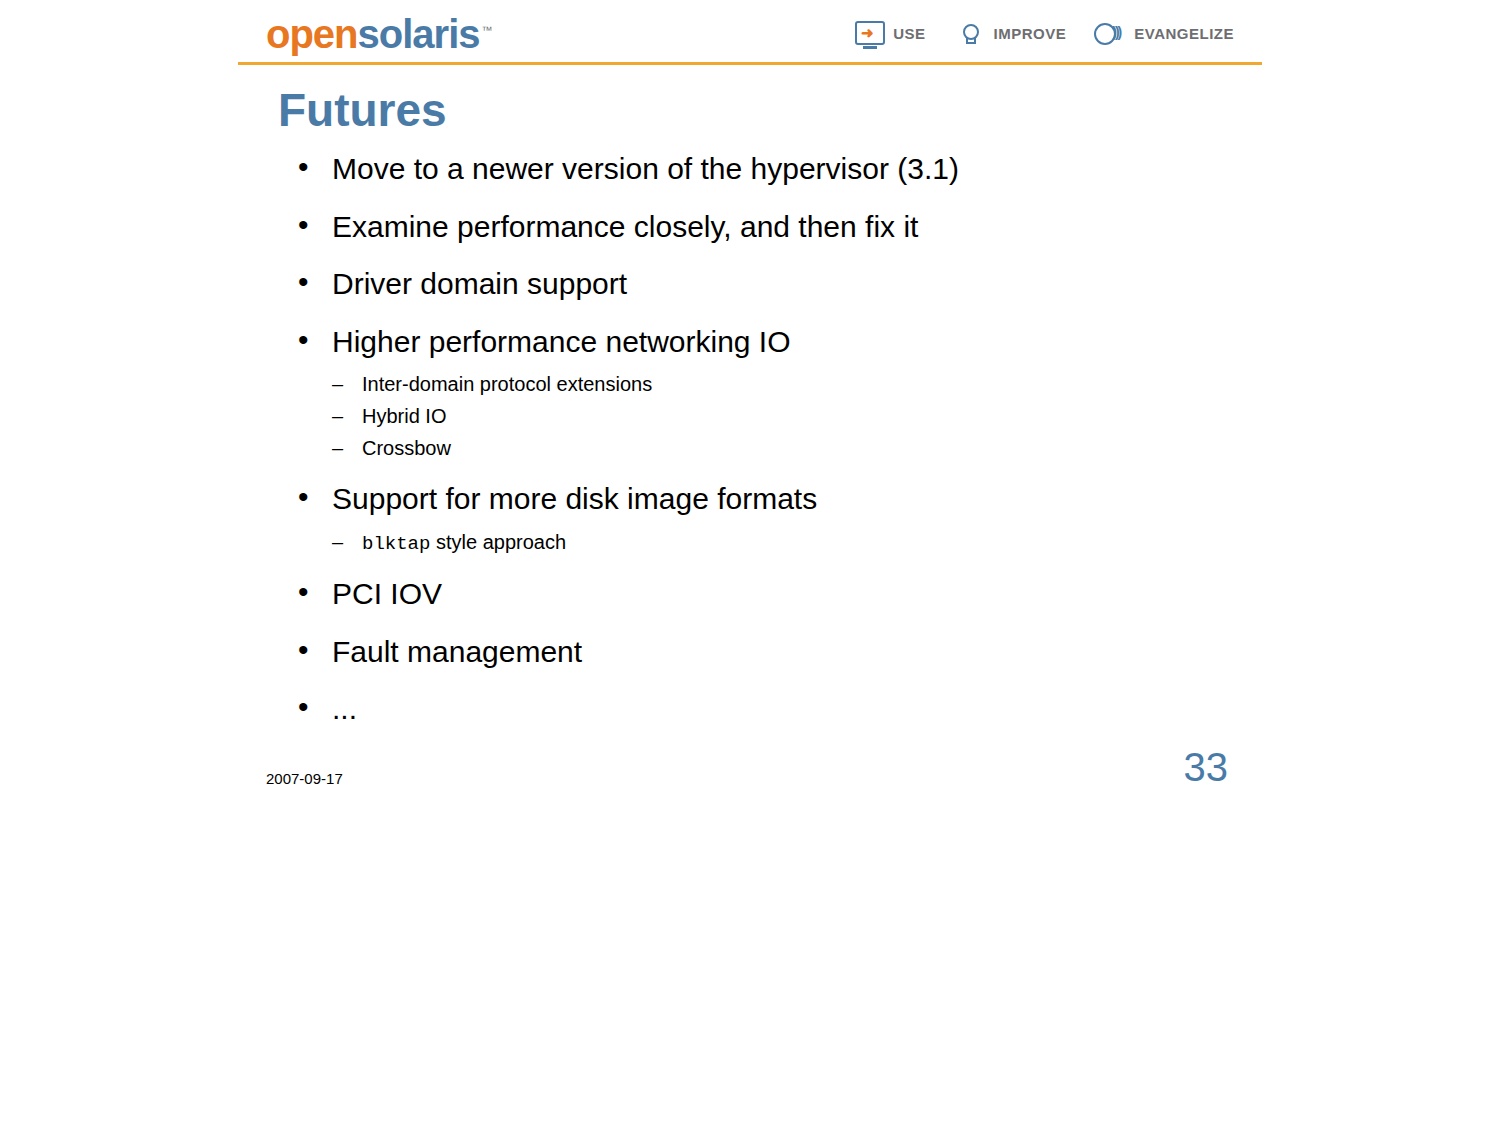open solaris™
USE IMPROVE EVANGELIZE
Futures
Move to a newer version of the hypervisor (3.1)
Examine performance closely, and then fix it
Driver domain support
Higher performance networking IO
Inter-domain protocol extensions
Hybrid IO
Crossbow
Support for more disk image formats
blktap style approach
PCI IOV
Fault management
...
2007-09-17
33